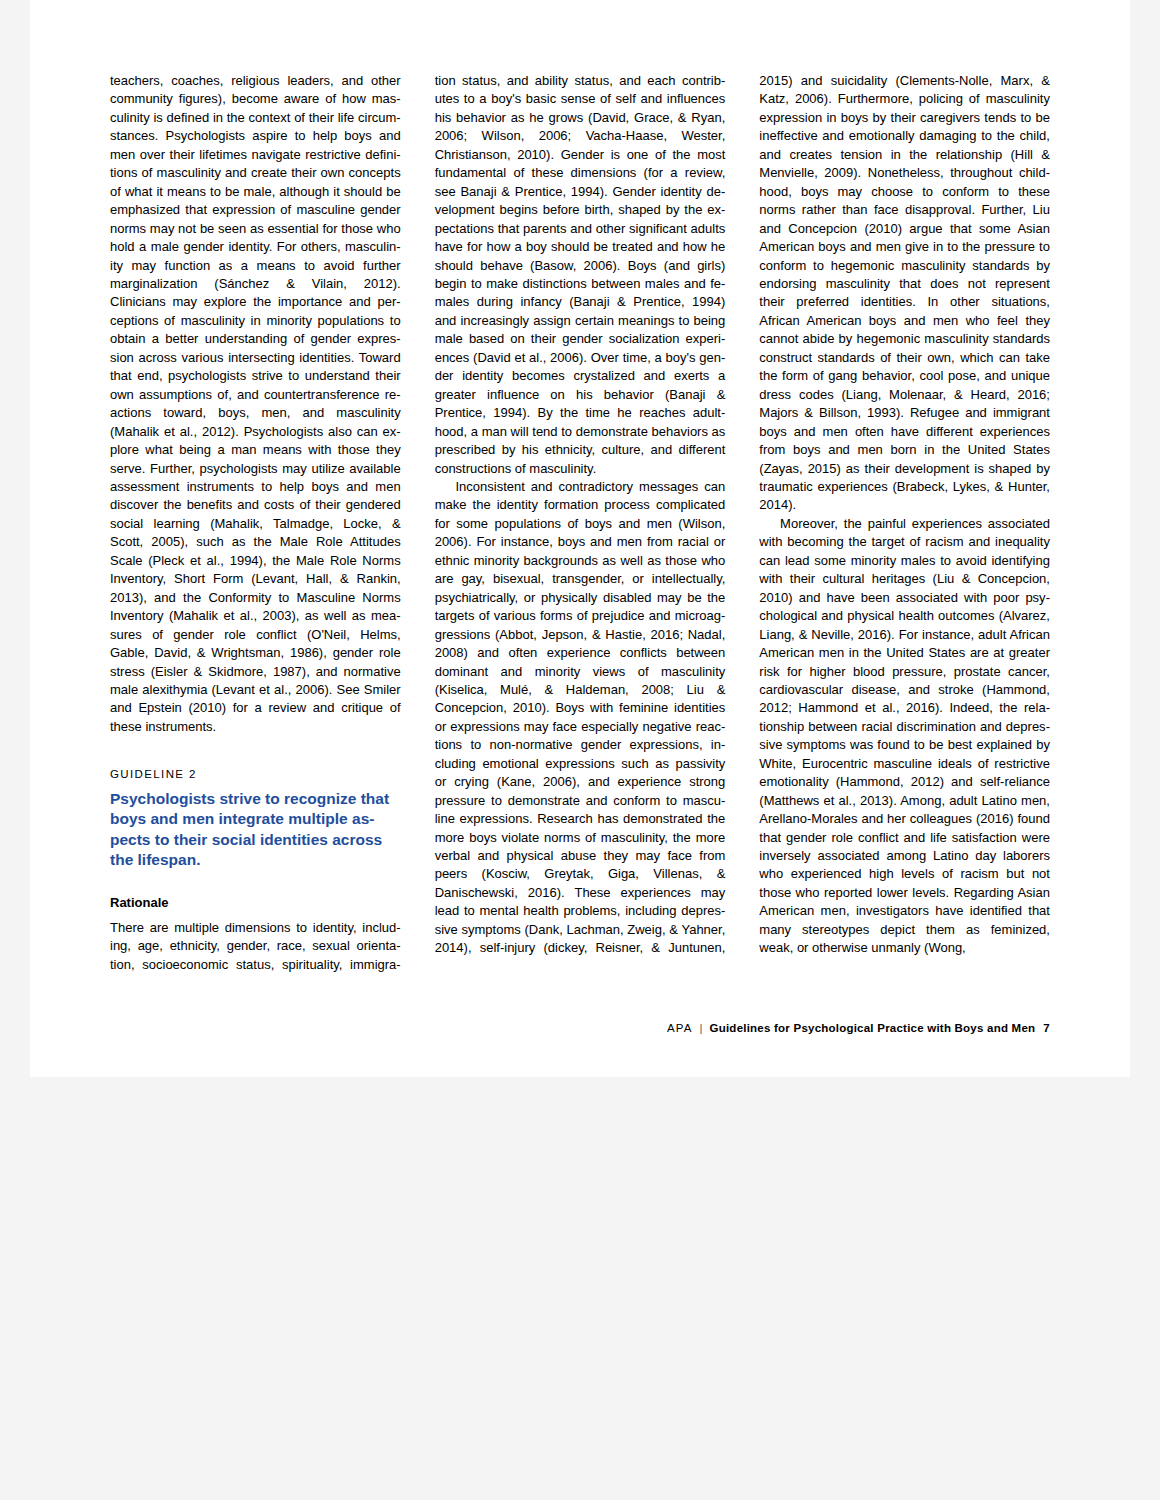teachers, coaches, religious leaders, and other community figures), become aware of how masculinity is defined in the context of their life circumstances. Psychologists aspire to help boys and men over their lifetimes navigate restrictive definitions of masculinity and create their own concepts of what it means to be male, although it should be emphasized that expression of masculine gender norms may not be seen as essential for those who hold a male gender identity. For others, masculinity may function as a means to avoid further marginalization (Sánchez & Vilain, 2012). Clinicians may explore the importance and perceptions of masculinity in minority populations to obtain a better understanding of gender expression across various intersecting identities. Toward that end, psychologists strive to understand their own assumptions of, and countertransference reactions toward, boys, men, and masculinity (Mahalik et al., 2012). Psychologists also can explore what being a man means with those they serve. Further, psychologists may utilize available assessment instruments to help boys and men discover the benefits and costs of their gendered social learning (Mahalik, Talmadge, Locke, & Scott, 2005), such as the Male Role Attitudes Scale (Pleck et al., 1994), the Male Role Norms Inventory, Short Form (Levant, Hall, & Rankin, 2013), and the Conformity to Masculine Norms Inventory (Mahalik et al., 2003), as well as measures of gender role conflict (O'Neil, Helms, Gable, David, & Wrightsman, 1986), gender role stress (Eisler & Skidmore, 1987), and normative male alexithymia (Levant et al., 2006). See Smiler and Epstein (2010) for a review and critique of these instruments.
Guideline 2
Psychologists strive to recognize that boys and men integrate multiple aspects to their social identities across the lifespan.
Rationale
There are multiple dimensions to identity, including, age, ethnicity, gender, race, sexual orientation, socioeconomic status, spirituality, immigration status, and ability status, and each contributes to a boy's basic sense of self and influences his behavior as he grows (David, Grace, & Ryan, 2006; Wilson, 2006; Vacha-Haase, Wester, Christianson, 2010). Gender is one of the most fundamental of these dimensions (for a review, see Banaji & Prentice, 1994). Gender identity development begins before birth, shaped by the expectations that parents and other significant adults have for how a boy should be treated and how he should behave (Basow, 2006). Boys (and girls) begin to make distinctions between males and females during infancy (Banaji & Prentice, 1994) and increasingly assign certain meanings to being male based on their gender socialization experiences (David et al., 2006). Over time, a boy's gender identity becomes crystalized and exerts a greater influence on his behavior (Banaji & Prentice, 1994). By the time he reaches adulthood, a man will tend to demonstrate behaviors as prescribed by his ethnicity, culture, and different constructions of masculinity.
Inconsistent and contradictory messages can make the identity formation process complicated for some populations of boys and men (Wilson, 2006). For instance, boys and men from racial or ethnic minority backgrounds as well as those who are gay, bisexual, transgender, or intellectually, psychiatrically, or physically disabled may be the targets of various forms of prejudice and microaggressions (Abbot, Jepson, & Hastie, 2016; Nadal, 2008) and often experience conflicts between dominant and minority views of masculinity (Kiselica, Mulé, & Haldeman, 2008; Liu & Concepcion, 2010). Boys with feminine identities or expressions may face especially negative reactions to non-normative gender expressions, including emotional expressions such as passivity or crying (Kane, 2006), and experience strong pressure to demonstrate and conform to masculine expressions. Research has demonstrated the more boys violate norms of masculinity, the more verbal and physical abuse they may face from peers (Kosciw, Greytak, Giga, Villenas, & Danischewski, 2016). These experiences may lead to mental health problems, including depressive symptoms (Dank, Lachman, Zweig, & Yahner, 2014), self-injury (dickey, Reisner, & Juntunen, 2015) and suicidality (Clements-Nolle, Marx, & Katz, 2006). Furthermore, policing of masculinity expression in boys by their caregivers tends to be ineffective and emotionally damaging to the child, and creates tension in the relationship (Hill & Menvielle, 2009). Nonetheless, throughout childhood, boys may choose to conform to these norms rather than face disapproval. Further, Liu and Concepcion (2010) argue that some Asian American boys and men give in to the pressure to conform to hegemonic masculinity standards by endorsing masculinity that does not represent their preferred identities. In other situations, African American boys and men who feel they cannot abide by hegemonic masculinity standards construct standards of their own, which can take the form of gang behavior, cool pose, and unique dress codes (Liang, Molenaar, & Heard, 2016; Majors & Billson, 1993). Refugee and immigrant boys and men often have different experiences from boys and men born in the United States (Zayas, 2015) as their development is shaped by traumatic experiences (Brabeck, Lykes, & Hunter, 2014).
Moreover, the painful experiences associated with becoming the target of racism and inequality can lead some minority males to avoid identifying with their cultural heritages (Liu & Concepcion, 2010) and have been associated with poor psychological and physical health outcomes (Alvarez, Liang, & Neville, 2016). For instance, adult African American men in the United States are at greater risk for higher blood pressure, prostate cancer, cardiovascular disease, and stroke (Hammond, 2012; Hammond et al., 2016). Indeed, the relationship between racial discrimination and depressive symptoms was found to be best explained by White, Eurocentric masculine ideals of restrictive emotionality (Hammond, 2012) and self-reliance (Matthews et al., 2013). Among, adult Latino men, Arellano-Morales and her colleagues (2016) found that gender role conflict and life satisfaction were inversely associated among Latino day laborers who experienced high levels of racism but not those who reported lower levels. Regarding Asian American men, investigators have identified that many stereotypes depict them as feminized, weak, or otherwise unmanly (Wong,
APA|Guidelines for Psychological Practice with Boys and Men 7